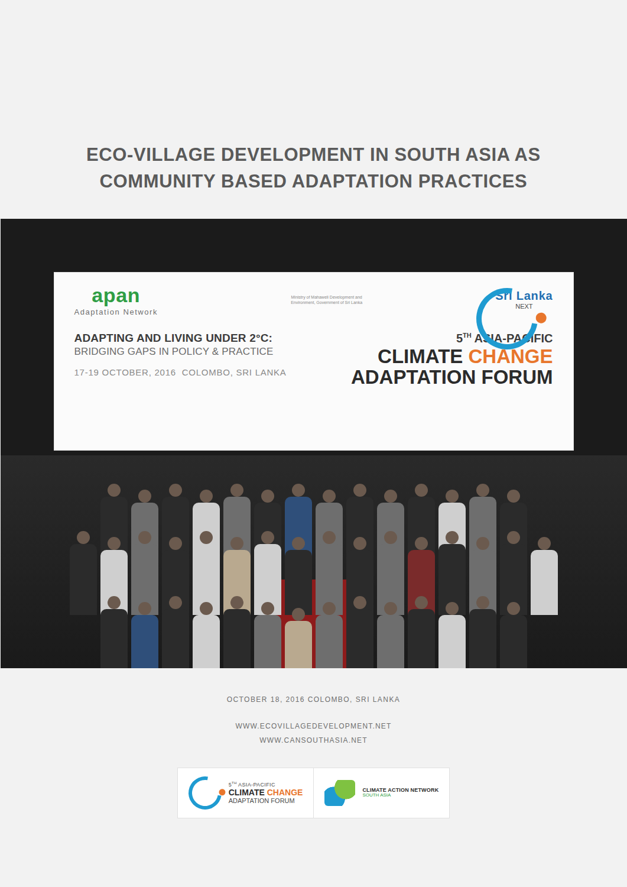Eco-Village Development in South Asia as Community Based Adaptation Practices
apan Adaptation Network
Ministry of Mahaweli Development and Environment, Government of Sri Lanka
Sri Lanka NEXT
Adapting and Living Under 2°C:
Bridging Gaps in Policy & Practice
17-19 October, 2016 Colombo, Sri Lanka
5th Asia-Pacific
Climate Change
Adaptation Forum
October 18, 2016 Colombo, Sri Lanka
www.ecovillagedevelopment.net
www.cansouthasia.net
5th Asia-Pacific
Climate Change
Adaptation Forum
Climate Action Network
South Asia